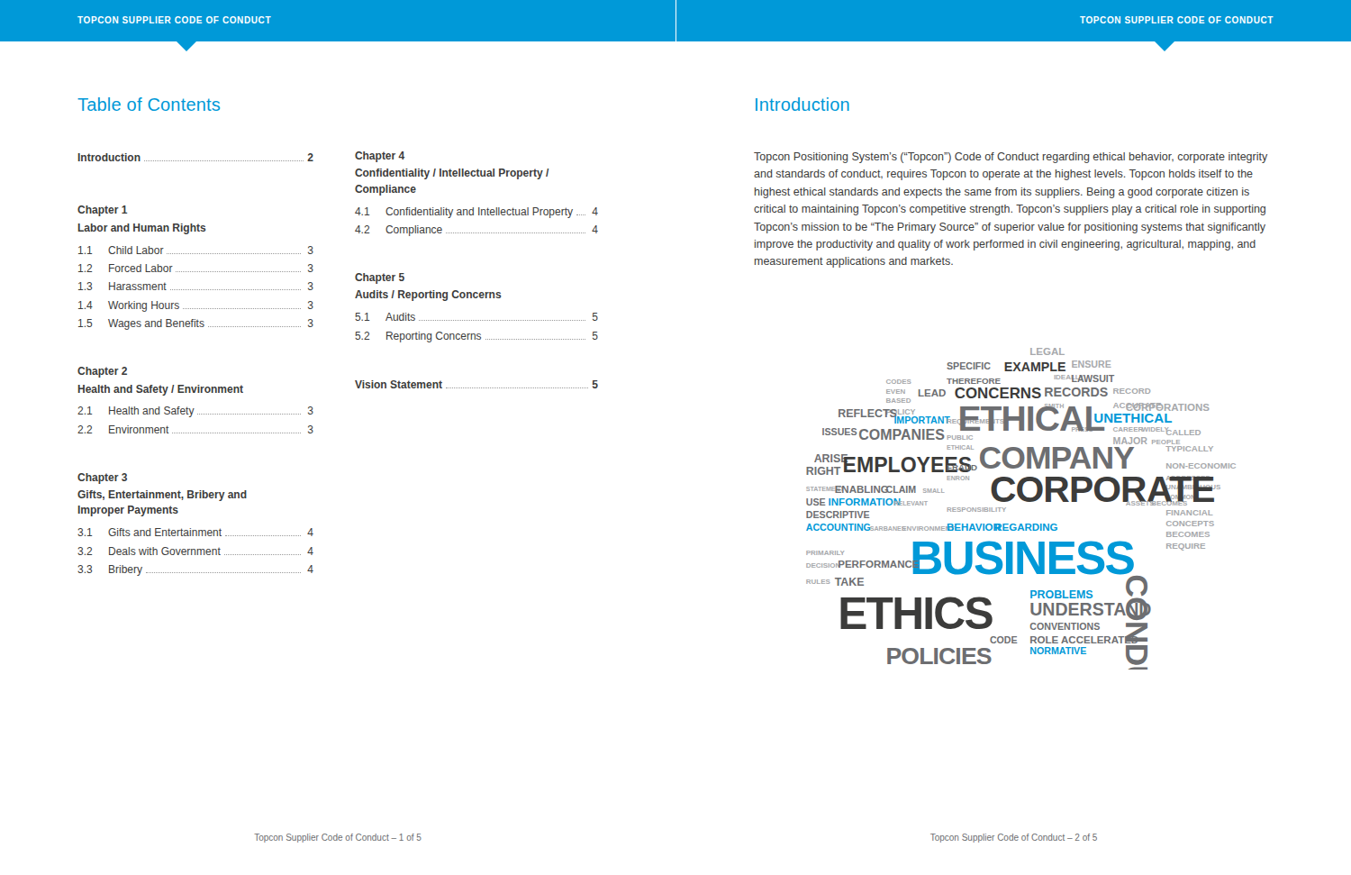Topcon Supplier Code of Conduct
Table of Contents
Introduction 2
Chapter 1
Labor and Human Rights
1.1 Child Labor 3
1.2 Forced Labor 3
1.3 Harassment 3
1.4 Working Hours 3
1.5 Wages and Benefits 3
Chapter 2
Health and Safety / Environment
2.1 Health and Safety 3
2.2 Environment 3
Chapter 3
Gifts, Entertainment, Bribery and
Improper Payments
3.1 Gifts and Entertainment 4
3.2 Deals with Government 4
3.3 Bribery 4
Chapter 4
Confidentiality / Intellectual Property / Compliance
4.1 Confidentiality and Intellectual Property 4
4.2 Compliance 4
Chapter 5
Audits / Reporting Concerns
5.1 Audits 5
5.2 Reporting Concerns 5
Vision Statement 5
Topcon Supplier Code of Conduct – 1 of 5
Topcon Supplier Code of Conduct
Introduction
Topcon Positioning System’s (“Topcon”) Code of Conduct regarding ethical behavior, corporate integrity and standards of conduct, requires Topcon to operate at the highest levels. Topcon holds itself to the highest ethical standards and expects the same from its suppliers. Being a good corporate citizen is critical to maintaining Topcon’s competitive strength. Topcon’s suppliers play a critical role in supporting Topcon’s mission to be “The Primary Source” of superior value for positioning systems that significantly improve the productivity and quality of work performed in civil engineering, agricultural, mapping, and measurement applications and markets.
Business ethics word cloud A word cloud containing terms such as business, ethics, corporate, conduct, company, employees, policies, ethical, unethical and related words. LEGAL SPECIFIC EXAMPLE ENSURE IDEALLY THEREFORE LAWSUIT CODES EVEN BASED LEAD CONCERNS RECORDS RECORD SMITH POLICY ACCURATE REFLECTS IMPORTANT REQUIREMENTS UNETHICAL PRESS CAREER WIDELY ISSUES COMPANIES PUBLIC ETHICAL MAJOR PEOPLE CALLED TYPICALLY ETHICAL CORPORATIONS ARISE RIGHT EMPLOYEES FRAUD ENRON NON-ECONOMIC ADDRESSED UNAMBIGUOUS COMMON COMPANY CORPORATE STATEMENT ENABLING CLAIM SMALL USE INFORMATION RELEVANT DESCRIPTIVE RESPONSIBILITY ASSETS BECOMES ACCOUNTING SARBANES ENVIRONMENT BEHAVIOR REGARDING FINANCIAL CONCEPTS BECOMES REQUIRE BUSINESS PRIMARILY DECISION PERFORMANCE RULES TAKE ETHICS UNDERSTAND PROBLEMS CONVENTIONS ROLE ACCELERATED NORMATIVE CODE CONDUCT POLICIES
Topcon Supplier Code of Conduct – 2 of 5